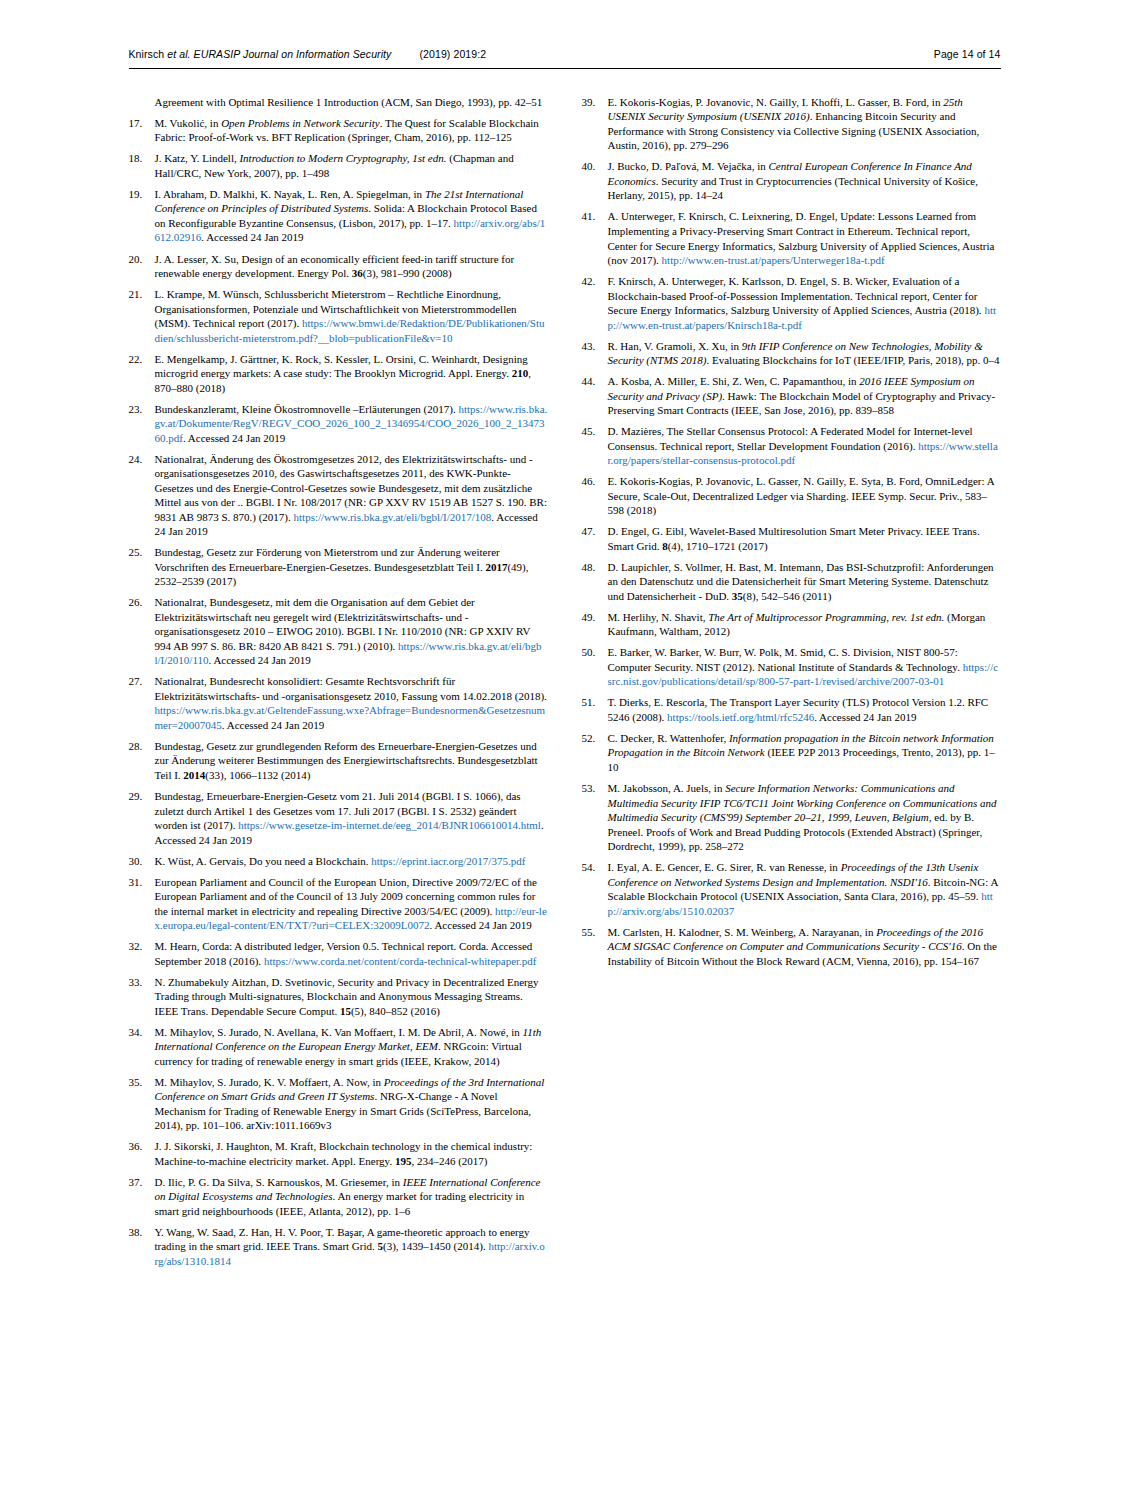Knirsch et al. EURASIP Journal on Information Security
(2019) 2019:2
Page 14 of 14
Agreement with Optimal Resilience 1 Introduction (ACM, San Diego, 1993), pp. 42–51
17. M. Vukolić, in Open Problems in Network Security. The Quest for Scalable Blockchain Fabric: Proof-of-Work vs. BFT Replication (Springer, Cham, 2016), pp. 112–125
18. J. Katz, Y. Lindell, Introduction to Modern Cryptography, 1st edn. (Chapman and Hall/CRC, New York, 2007), pp. 1–498
19. I. Abraham, D. Malkhi, K. Nayak, L. Ren, A. Spiegelman, in The 21st International Conference on Principles of Distributed Systems. Solida: A Blockchain Protocol Based on Reconfigurable Byzantine Consensus, (Lisbon, 2017), pp. 1–17. http://arxiv.org/abs/1612.02916. Accessed 24 Jan 2019
20. J. A. Lesser, X. Su, Design of an economically efficient feed-in tariff structure for renewable energy development. Energy Pol. 36(3), 981–990 (2008)
21. L. Krampe, M. Wünsch, Schlussbericht Mieterstrom – Rechtliche Einordnung, Organisationsformen, Potenziale und Wirtschaftlichkeit von Mieterstrommodellen (MSM). Technical report (2017). https://www.bmwi.de/Redaktion/DE/Publikationen/Studien/schlussbericht-mieterstrom.pdf?__blob=publicationFile&v=10
22. E. Mengelkamp, J. Gärttner, K. Rock, S. Kessler, L. Orsini, C. Weinhardt, Designing microgrid energy markets: A case study: The Brooklyn Microgrid. Appl. Energy. 210, 870–880 (2018)
23. Bundeskanzleramt, Kleine Ökostromnovelle –Erläuterungen (2017). https://www.ris.bka.gv.at/Dokumente/RegV/REGV_COO_2026_100_2_1346954/COO_2026_100_2_1347360.pdf. Accessed 24 Jan 2019
24. Nationalrat, Änderung des Ökostromgesetzes 2012, des Elektrizitätswirtschafts- und -organisationsgesetzes 2010, des Gaswirtschaftsgesetzes 2011, des KWK-Punkte-Gesetzes und des Energie-Control-Gesetzes sowie Bundesgesetz, mit dem zusätzliche Mittel aus von der .. BGBl. I Nr. 108/2017 (NR: GP XXV RV 1519 AB 1527 S. 190. BR: 9831 AB 9873 S. 870.) (2017). https://www.ris.bka.gv.at/eli/bgbl/I/2017/108. Accessed 24 Jan 2019
25. Bundestag, Gesetz zur Förderung von Mieterstrom und zur Änderung weiterer Vorschriften des Erneuerbare-Energien-Gesetzes. Bundesgesetzblatt Teil I. 2017(49), 2532–2539 (2017)
26. Nationalrat, Bundesgesetz, mit dem die Organisation auf dem Gebiet der Elektrizitätswirtschaft neu geregelt wird (Elektrizitätswirtschafts- und -organisationsgesetz 2010 – EIWOG 2010). BGBl. I Nr. 110/2010 (NR: GP XXIV RV 994 AB 997 S. 86. BR: 8420 AB 8421 S. 791.) (2010). https://www.ris.bka.gv.at/eli/bgbl/I/2010/110. Accessed 24 Jan 2019
27. Nationalrat, Bundesrecht konsolidiert: Gesamte Rechtsvorschrift für Elektrizitätswirtschafts- und -organisationsgesetz 2010, Fassung vom 14.02.2018 (2018). https://www.ris.bka.gv.at/GeltendeFassung.wxe?Abfrage=Bundesnormen&Gesetzesnummer=20007045. Accessed 24 Jan 2019
28. Bundestag, Gesetz zur grundlegenden Reform des Erneuerbare-Energien-Gesetzes und zur Änderung weiterer Bestimmungen des Energiewirtschaftsrechts. Bundesgesetzblatt Teil I. 2014(33), 1066–1132 (2014)
29. Bundestag, Erneuerbare-Energien-Gesetz vom 21. Juli 2014 (BGBl. I S. 1066), das zuletzt durch Artikel 1 des Gesetzes vom 17. Juli 2017 (BGBl. I S. 2532) geändert worden ist (2017). https://www.gesetze-im-internet.de/eeg_2014/BJNR106610014.html. Accessed 24 Jan 2019
30. K. Wüst, A. Gervais, Do you need a Blockchain. https://eprint.iacr.org/2017/375.pdf
31. European Parliament and Council of the European Union, Directive 2009/72/EC of the European Parliament and of the Council of 13 July 2009 concerning common rules for the internal market in electricity and repealing Directive 2003/54/EC (2009). http://eur-lex.europa.eu/legal-content/EN/TXT/?uri=CELEX:32009L0072. Accessed 24 Jan 2019
32. M. Hearn, Corda: A distributed ledger, Version 0.5. Technical report. Corda. Accessed September 2018 (2016). https://www.corda.net/content/corda-technical-whitepaper.pdf
33. N. Zhumabekuly Aitzhan, D. Svetinovic, Security and Privacy in Decentralized Energy Trading through Multi-signatures, Blockchain and Anonymous Messaging Streams. IEEE Trans. Dependable Secure Comput. 15(5), 840–852 (2016)
34. M. Mihaylov, S. Jurado, N. Avellana, K. Van Moffaert, I. M. De Abril, A. Nowé, in 11th International Conference on the European Energy Market, EEM. NRGcoin: Virtual currency for trading of renewable energy in smart grids (IEEE, Krakow, 2014)
35. M. Mihaylov, S. Jurado, K. V. Moffaert, A. Now, in Proceedings of the 3rd International Conference on Smart Grids and Green IT Systems. NRG-X-Change - A Novel Mechanism for Trading of Renewable Energy in Smart Grids (SciTePress, Barcelona, 2014), pp. 101–106. arXiv:1011.1669v3
36. J. J. Sikorski, J. Haughton, M. Kraft, Blockchain technology in the chemical industry: Machine-to-machine electricity market. Appl. Energy. 195, 234–246 (2017)
37. D. Ilic, P. G. Da Silva, S. Karnouskos, M. Griesemer, in IEEE International Conference on Digital Ecosystems and Technologies. An energy market for trading electricity in smart grid neighbourhoods (IEEE, Atlanta, 2012), pp. 1–6
38. Y. Wang, W. Saad, Z. Han, H. V. Poor, T. Başar, A game-theoretic approach to energy trading in the smart grid. IEEE Trans. Smart Grid. 5(3), 1439–1450 (2014). http://arxiv.org/abs/1310.1814
39. E. Kokoris-Kogias, P. Jovanovic, N. Gailly, I. Khoffi, L. Gasser, B. Ford, in 25th USENIX Security Symposium (USENIX 2016). Enhancing Bitcoin Security and Performance with Strong Consistency via Collective Signing (USENIX Association, Austin, 2016), pp. 279–296
40. J. Bucko, D. Paľová, M. Vejačka, in Central European Conference In Finance And Economics. Security and Trust in Cryptocurrencies (Technical University of Košice, Herlany, 2015), pp. 14–24
41. A. Unterweger, F. Knirsch, C. Leixnering, D. Engel, Update: Lessons Learned from Implementing a Privacy-Preserving Smart Contract in Ethereum. Technical report, Center for Secure Energy Informatics, Salzburg University of Applied Sciences, Austria (nov 2017). http://www.en-trust.at/papers/Unterweger18a-t.pdf
42. F. Knirsch, A. Unterweger, K. Karlsson, D. Engel, S. B. Wicker, Evaluation of a Blockchain-based Proof-of-Possession Implementation. Technical report, Center for Secure Energy Informatics, Salzburg University of Applied Sciences, Austria (2018). http://www.en-trust.at/papers/Knirsch18a-t.pdf
43. R. Han, V. Gramoli, X. Xu, in 9th IFIP Conference on New Technologies, Mobility & Security (NTMS 2018). Evaluating Blockchains for IoT (IEEE/IFIP, Paris, 2018), pp. 0–4
44. A. Kosba, A. Miller, E. Shi, Z. Wen, C. Papamanthou, in 2016 IEEE Symposium on Security and Privacy (SP). Hawk: The Blockchain Model of Cryptography and Privacy-Preserving Smart Contracts (IEEE, San Jose, 2016), pp. 839–858
45. D. Mazières, The Stellar Consensus Protocol: A Federated Model for Internet-level Consensus. Technical report, Stellar Development Foundation (2016). https://www.stellar.org/papers/stellar-consensus-protocol.pdf
46. E. Kokoris-Kogias, P. Jovanovic, L. Gasser, N. Gailly, E. Syta, B. Ford, OmniLedger: A Secure, Scale-Out, Decentralized Ledger via Sharding. IEEE Symp. Secur. Priv., 583–598 (2018)
47. D. Engel, G. Eibl, Wavelet-Based Multiresolution Smart Meter Privacy. IEEE Trans. Smart Grid. 8(4), 1710–1721 (2017)
48. D. Laupichler, S. Vollmer, H. Bast, M. Intemann, Das BSI-Schutzprofil: Anforderungen an den Datenschutz und die Datensicherheit für Smart Metering Systeme. Datenschutz und Datensicherheit - DuD. 35(8), 542–546 (2011)
49. M. Herlihy, N. Shavit, The Art of Multiprocessor Programming, rev. 1st edn. (Morgan Kaufmann, Waltham, 2012)
50. E. Barker, W. Barker, W. Burr, W. Polk, M. Smid, C. S. Division, NIST 800-57: Computer Security. NIST (2012). National Institute of Standards & Technology. https://csrc.nist.gov/publications/detail/sp/800-57-part-1/revised/archive/2007-03-01
51. T. Dierks, E. Rescorla, The Transport Layer Security (TLS) Protocol Version 1.2. RFC 5246 (2008). https://tools.ietf.org/html/rfc5246. Accessed 24 Jan 2019
52. C. Decker, R. Wattenhofer, Information propagation in the Bitcoin network Information Propagation in the Bitcoin Network (IEEE P2P 2013 Proceedings, Trento, 2013), pp. 1–10
53. M. Jakobsson, A. Juels, in Secure Information Networks: Communications and Multimedia Security IFIP TC6/TC11 Joint Working Conference on Communications and Multimedia Security (CMS'99) September 20–21, 1999, Leuven, Belgium, ed. by B. Preneel. Proofs of Work and Bread Pudding Protocols (Extended Abstract) (Springer, Dordrecht, 1999), pp. 258–272
54. I. Eyal, A. E. Gencer, E. G. Sirer, R. van Renesse, in Proceedings of the 13th Usenix Conference on Networked Systems Design and Implementation. NSDI'16. Bitcoin-NG: A Scalable Blockchain Protocol (USENIX Association, Santa Clara, 2016), pp. 45–59. http://arxiv.org/abs/1510.02037
55. M. Carlsten, H. Kalodner, S. M. Weinberg, A. Narayanan, in Proceedings of the 2016 ACM SIGSAC Conference on Computer and Communications Security - CCS'16. On the Instability of Bitcoin Without the Block Reward (ACM, Vienna, 2016), pp. 154–167